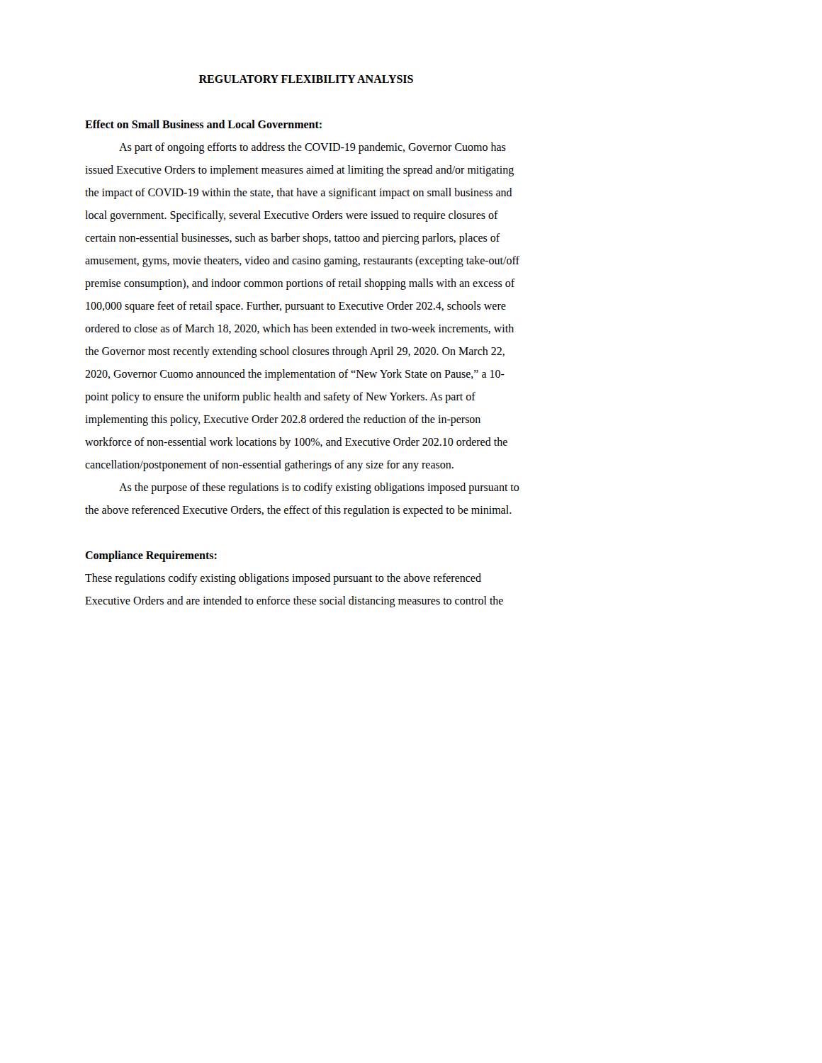Regulatory Flexibility Analysis
Effect on Small Business and Local Government:
As part of ongoing efforts to address the COVID-19 pandemic, Governor Cuomo has issued Executive Orders to implement measures aimed at limiting the spread and/or mitigating the impact of COVID-19 within the state, that have a significant impact on small business and local government. Specifically, several Executive Orders were issued to require closures of certain non-essential businesses, such as barber shops, tattoo and piercing parlors, places of amusement, gyms, movie theaters, video and casino gaming, restaurants (excepting take-out/off premise consumption), and indoor common portions of retail shopping malls with an excess of 100,000 square feet of retail space. Further, pursuant to Executive Order 202.4, schools were ordered to close as of March 18, 2020, which has been extended in two-week increments, with the Governor most recently extending school closures through April 29, 2020. On March 22, 2020, Governor Cuomo announced the implementation of “New York State on Pause,” a 10-point policy to ensure the uniform public health and safety of New Yorkers. As part of implementing this policy, Executive Order 202.8 ordered the reduction of the in-person workforce of non-essential work locations by 100%, and Executive Order 202.10 ordered the cancellation/postponement of non-essential gatherings of any size for any reason.
As the purpose of these regulations is to codify existing obligations imposed pursuant to the above referenced Executive Orders, the effect of this regulation is expected to be minimal.
Compliance Requirements:
These regulations codify existing obligations imposed pursuant to the above referenced Executive Orders and are intended to enforce these social distancing measures to control the